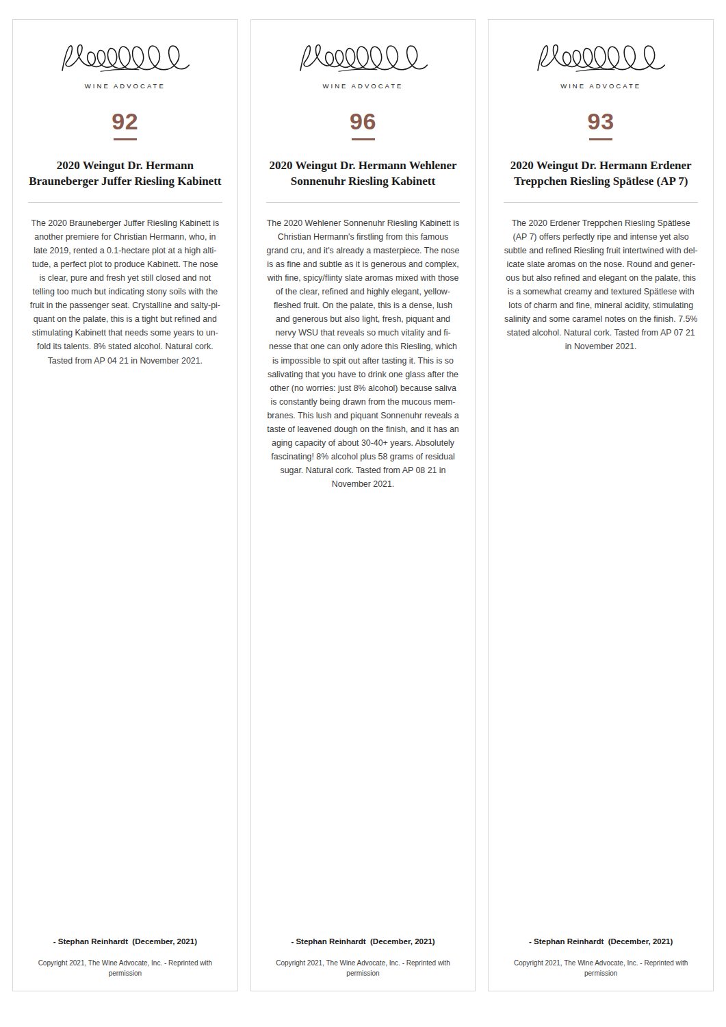Robert Parker signature
Wine Advocate
92
2020 Weingut Dr. Hermann Brauneberger Juffer Riesling Kabinett
The 2020 Brauneberger Juffer Riesling Kabinett is another premiere for Christian Hermann, who, in late 2019, rented a 0.1-hectare plot at a high altitude, a perfect plot to produce Kabinett. The nose is clear, pure and fresh yet still closed and not telling too much but indicating stony soils with the fruit in the passenger seat. Crystalline and salty-piquant on the palate, this is a tight but refined and stimulating Kabinett that needs some years to unfold its talents. 8% stated alcohol. Natural cork. Tasted from AP 04 21 in November 2021.
- Stephan Reinhardt (December, 2021)
Copyright 2021, The Wine Advocate, Inc. - Reprinted with permission
Robert Parker signature
Wine Advocate
96
2020 Weingut Dr. Hermann Wehlener Sonnenuhr Riesling Kabinett
The 2020 Wehlener Sonnenuhr Riesling Kabinett is Christian Hermann's firstling from this famous grand cru, and it's already a masterpiece. The nose is as fine and subtle as it is generous and complex, with fine, spicy/flinty slate aromas mixed with those of the clear, refined and highly elegant, yellow-fleshed fruit. On the palate, this is a dense, lush and generous but also light, fresh, piquant and nervy WSU that reveals so much vitality and finesse that one can only adore this Riesling, which is impossible to spit out after tasting it. This is so salivating that you have to drink one glass after the other (no worries: just 8% alcohol) because saliva is constantly being drawn from the mucous membranes. This lush and piquant Sonnenuhr reveals a taste of leavened dough on the finish, and it has an aging capacity of about 30-40+ years. Absolutely fascinating! 8% alcohol plus 58 grams of residual sugar. Natural cork. Tasted from AP 08 21 in November 2021.
- Stephan Reinhardt (December, 2021)
Copyright 2021, The Wine Advocate, Inc. - Reprinted with permission
Robert Parker signature
Wine Advocate
93
2020 Weingut Dr. Hermann Erdener Treppchen Riesling Spätlese (AP 7)
The 2020 Erdener Treppchen Riesling Spätlese (AP 7) offers perfectly ripe and intense yet also subtle and refined Riesling fruit intertwined with delicate slate aromas on the nose. Round and generous but also refined and elegant on the palate, this is a somewhat creamy and textured Spätlese with lots of charm and fine, mineral acidity, stimulating salinity and some caramel notes on the finish. 7.5% stated alcohol. Natural cork. Tasted from AP 07 21 in November 2021.
- Stephan Reinhardt (December, 2021)
Copyright 2021, The Wine Advocate, Inc. - Reprinted with permission